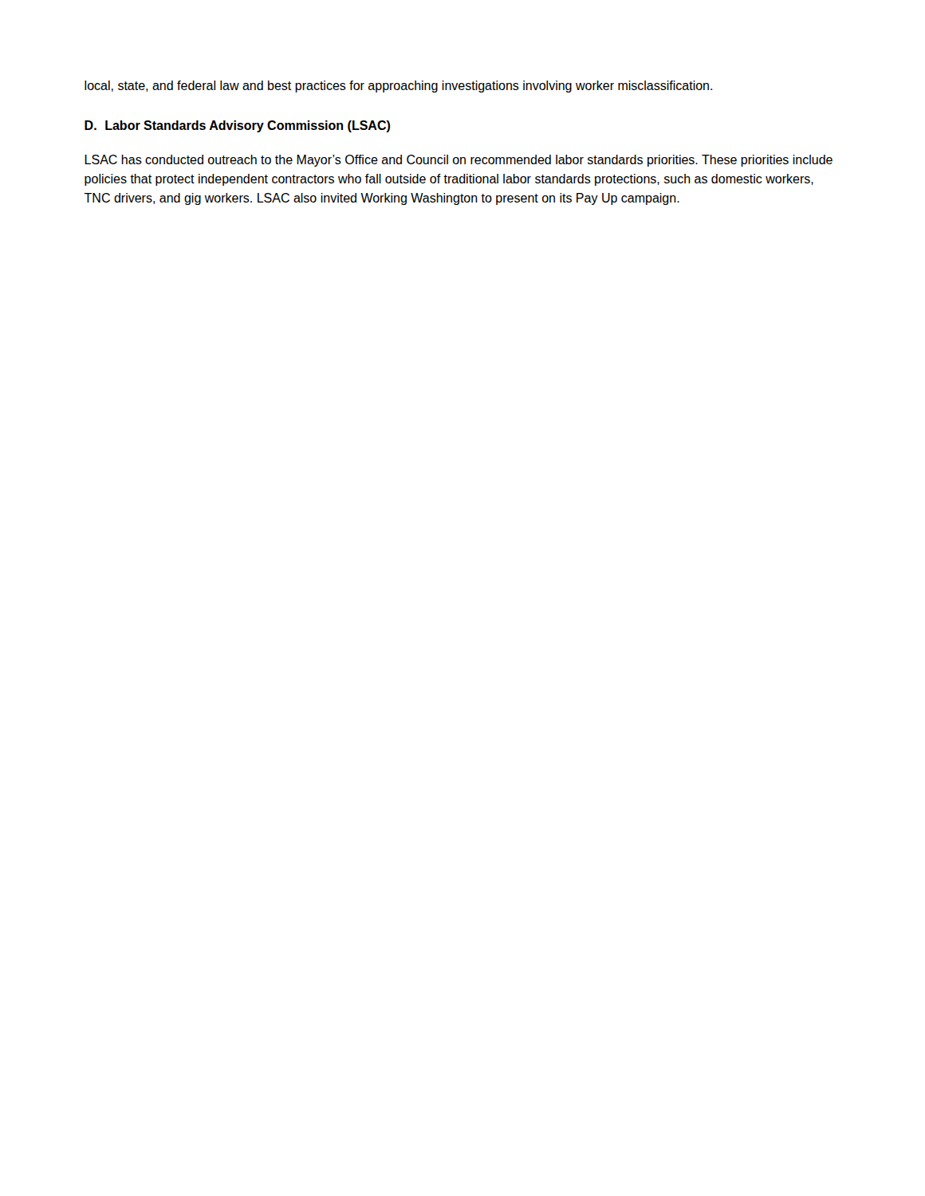local, state, and federal law and best practices for approaching investigations involving worker misclassification.
D. Labor Standards Advisory Commission (LSAC)
LSAC has conducted outreach to the Mayor’s Office and Council on recommended labor standards priorities. These priorities include policies that protect independent contractors who fall outside of traditional labor standards protections, such as domestic workers, TNC drivers, and gig workers. LSAC also invited Working Washington to present on its Pay Up campaign.